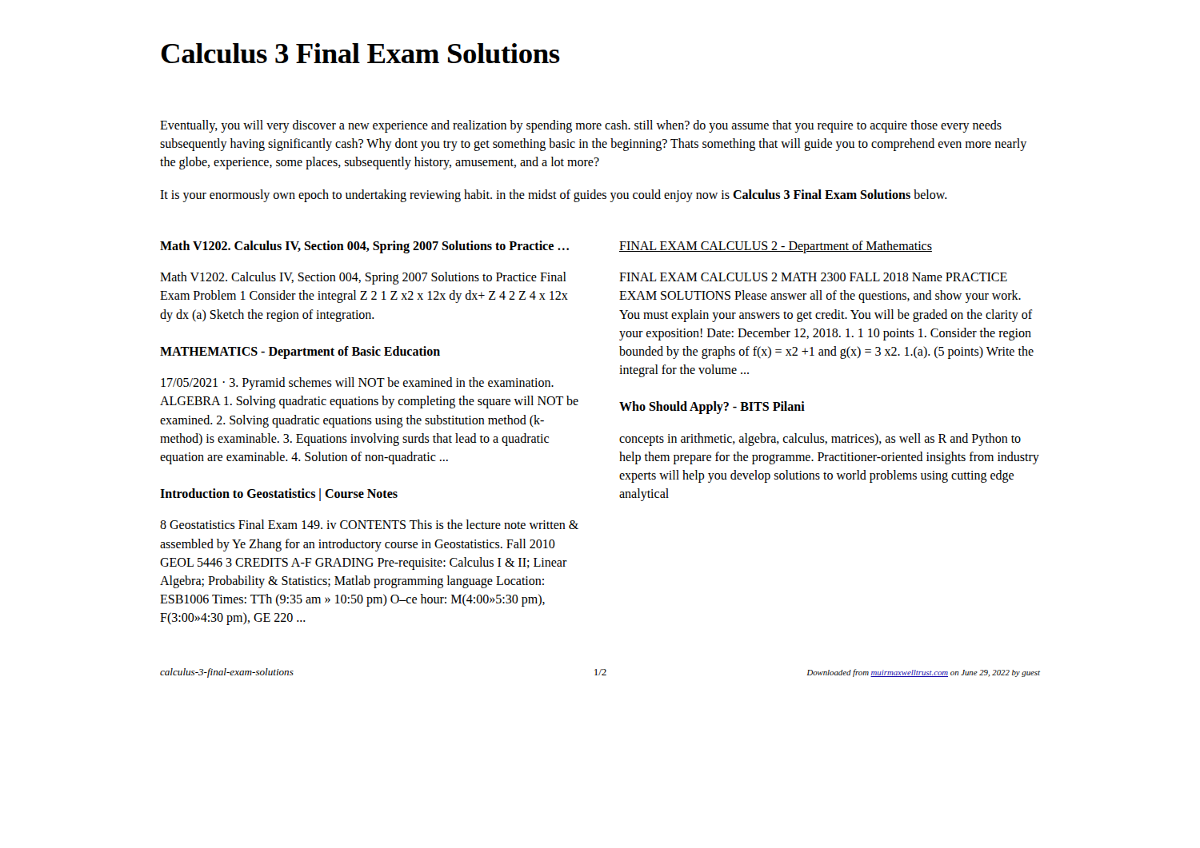Calculus 3 Final Exam Solutions
Eventually, you will very discover a new experience and realization by spending more cash. still when? do you assume that you require to acquire those every needs subsequently having significantly cash? Why dont you try to get something basic in the beginning? Thats something that will guide you to comprehend even more nearly the globe, experience, some places, subsequently history, amusement, and a lot more?
It is your enormously own epoch to undertaking reviewing habit. in the midst of guides you could enjoy now is Calculus 3 Final Exam Solutions below.
Math V1202. Calculus IV, Section 004, Spring 2007 Solutions to Practice …
Math V1202. Calculus IV, Section 004, Spring 2007 Solutions to Practice Final Exam Problem 1 Consider the integral Z 2 1 Z x2 x 12x dy dx+ Z 4 2 Z 4 x 12x dy dx (a) Sketch the region of integration.
MATHEMATICS - Department of Basic Education
17/05/2021 · 3. Pyramid schemes will NOT be examined in the examination. ALGEBRA 1. Solving quadratic equations by completing the square will NOT be examined. 2. Solving quadratic equations using the substitution method (k-method) is examinable. 3. Equations involving surds that lead to a quadratic equation are examinable. 4. Solution of non-quadratic ...
Introduction to Geostatistics | Course Notes
8 Geostatistics Final Exam 149. iv CONTENTS This is the lecture note written & assembled by Ye Zhang for an introductory course in Geostatistics. Fall 2010 GEOL 5446 3 CREDITS A-F GRADING Pre-requisite: Calculus I & II; Linear Algebra; Probability & Statistics; Matlab programming language Location: ESB1006 Times: TTh (9:35 am » 10:50 pm) O–ce hour: M(4:00»5:30 pm), F(3:00»4:30 pm), GE 220 ...
FINAL EXAM CALCULUS 2 - Department of Mathematics
FINAL EXAM CALCULUS 2 MATH 2300 FALL 2018 Name PRACTICE EXAM SOLUTIONS Please answer all of the questions, and show your work. You must explain your answers to get credit. You will be graded on the clarity of your exposition! Date: December 12, 2018. 1. 1 10 points 1. Consider the region bounded by the graphs of f(x) = x2 +1 and g(x) = 3 x2. 1.(a). (5 points) Write the integral for the volume ...
Who Should Apply? - BITS Pilani
concepts in arithmetic, algebra, calculus, matrices), as well as R and Python to help them prepare for the programme. Practitioner-oriented insights from industry experts will help you develop solutions to world problems using cutting edge analytical
calculus-3-final-exam-solutions
1/2
Downloaded from muirmaxwelltrust.com on June 29, 2022 by guest